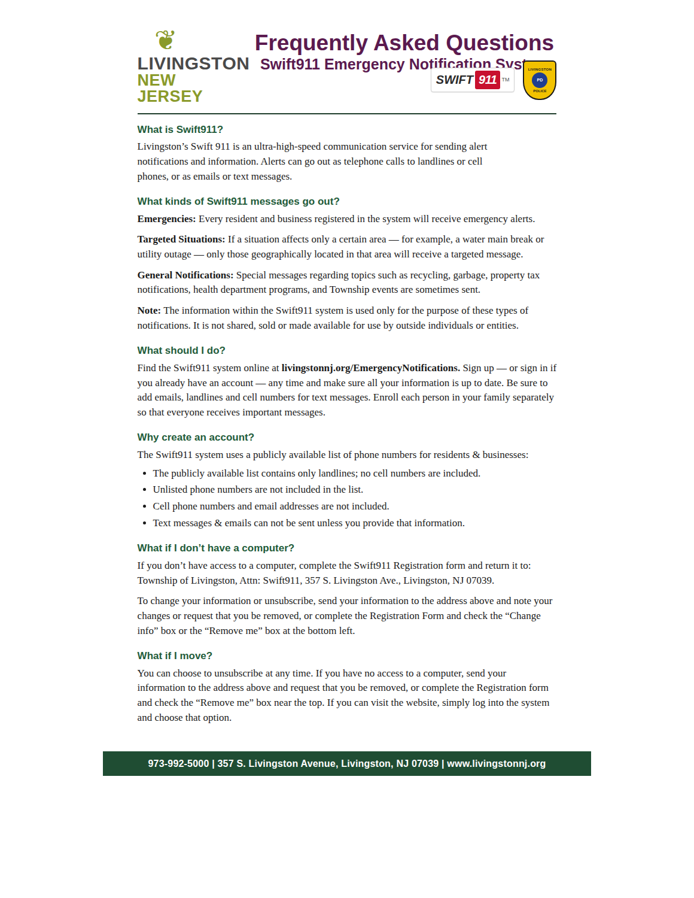❦
LIVINGSTON
NEW JERSEY
Frequently Asked Questions
Swift911 Emergency Notification System
SWIFT911 TM
LIVINGSTON
PD
POLICE
What is Swift911?
Livingston’s Swift 911 is an ultra-high-speed communication service for sending alert notifications and information. Alerts can go out as telephone calls to landlines or cell phones, or as emails or text messages.
What kinds of Swift911 messages go out?
Emergencies: Every resident and business registered in the system will receive emergency alerts.
Targeted Situations: If a situation affects only a certain area — for example, a water main break or utility outage — only those geographically located in that area will receive a targeted message.
General Notifications: Special messages regarding topics such as recycling, garbage, property tax notifications, health department programs, and Township events are sometimes sent.
Note: The information within the Swift911 system is used only for the purpose of these types of notifications. It is not shared, sold or made available for use by outside individuals or entities.
What should I do?
Find the Swift911 system online at livingstonnj.org/EmergencyNotifications. Sign up — or sign in if you already have an account — any time and make sure all your information is up to date. Be sure to add emails, landlines and cell numbers for text messages. Enroll each person in your family separately so that everyone receives important messages.
Why create an account?
The Swift911 system uses a publicly available list of phone numbers for residents & businesses:
The publicly available list contains only landlines; no cell numbers are included.
Unlisted phone numbers are not included in the list.
Cell phone numbers and email addresses are not included.
Text messages & emails can not be sent unless you provide that information.
What if I don’t have a computer?
If you don’t have access to a computer, complete the Swift911 Registration form and return it to: Township of Livingston, Attn: Swift911, 357 S. Livingston Ave., Livingston, NJ 07039.
To change your information or unsubscribe, send your information to the address above and note your changes or request that you be removed, or complete the Registration Form and check the “Change info” box or the “Remove me” box at the bottom left.
What if I move?
You can choose to unsubscribe at any time. If you have no access to a computer, send your information to the address above and request that you be removed, or complete the Registration form and check the “Remove me” box near the top. If you can visit the website, simply log into the system and choose that option.
973-992-5000 | 357 S. Livingston Avenue, Livingston, NJ 07039 | www.livingstonnj.org